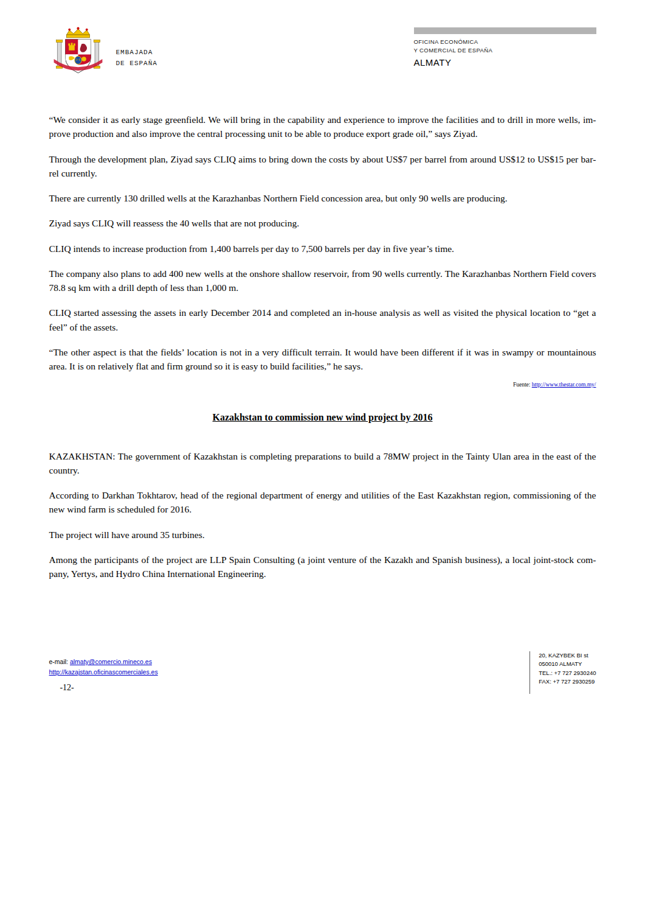EMBAJADA
DE ESPAÑA
OFICINA ECONÓMICA
Y COMERCIAL DE ESPAÑA
ALMATY
“We consider it as early stage greenfield. We will bring in the capability and experience to improve the facilities and to drill in more wells, improve production and also improve the central processing unit to be able to produce export grade oil,” says Ziyad.
Through the development plan, Ziyad says CLIQ aims to bring down the costs by about US$7 per barrel from around US$12 to US$15 per barrel currently.
There are currently 130 drilled wells at the Karazhanbas Northern Field concession area, but only 90 wells are producing.
Ziyad says CLIQ will reassess the 40 wells that are not producing.
CLIQ intends to increase production from 1,400 barrels per day to 7,500 barrels per day in five year’s time.
The company also plans to add 400 new wells at the onshore shallow reservoir, from 90 wells currently. The Karazhanbas Northern Field covers 78.8 sq km with a drill depth of less than 1,000 m.
CLIQ started assessing the assets in early December 2014 and completed an in-house analysis as well as visited the physical location to “get a feel” of the assets.
“The other aspect is that the fields’ location is not in a very difficult terrain. It would have been different if it was in swampy or mountainous area. It is on relatively flat and firm ground so it is easy to build facilities,” he says.
Fuente: http://www.thestar.com.my/
Kazakhstan to commission new wind project by 2016
KAZAKHSTAN: The government of Kazakhstan is completing preparations to build a 78MW project in the Tainty Ulan area in the east of the country.
According to Darkhan Tokhtarov, head of the regional department of energy and utilities of the East Kazakhstan region, commissioning of the new wind farm is scheduled for 2016.
The project will have around 35 turbines.
Among the participants of the project are LLP Spain Consulting (a joint venture of the Kazakh and Spanish business), a local joint-stock company, Yertys, and Hydro China International Engineering.
e-mail: almaty@comercio.mineco.es
http://kazajstan.oficinascomerciales.es
-12-
20, KAZYBEK BI st
050010 ALMATY
TEL.: +7 727 2930240
FAX: +7 727 2930259